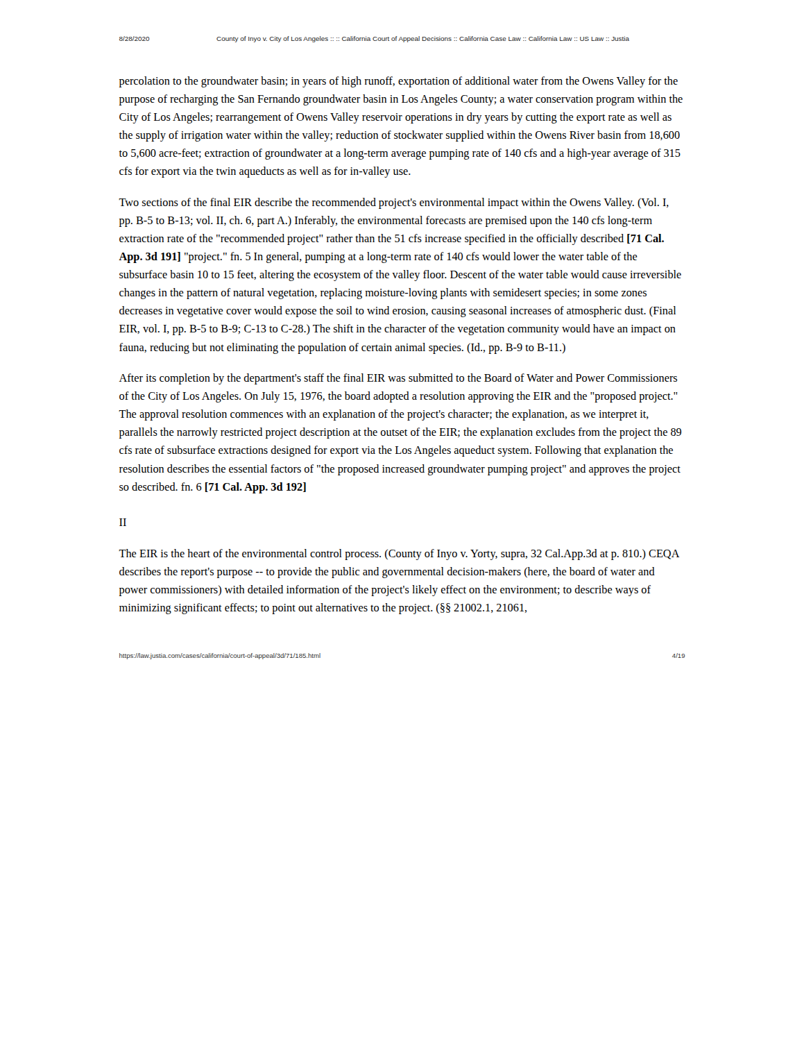8/28/2020 County of Inyo v. City of Los Angeles :: :: California Court of Appeal Decisions :: California Case Law :: California Law :: US Law :: Justia
percolation to the groundwater basin; in years of high runoff, exportation of additional water from the Owens Valley for the purpose of recharging the San Fernando groundwater basin in Los Angeles County; a water conservation program within the City of Los Angeles; rearrangement of Owens Valley reservoir operations in dry years by cutting the export rate as well as the supply of irrigation water within the valley; reduction of stockwater supplied within the Owens River basin from 18,600 to 5,600 acre-feet; extraction of groundwater at a long-term average pumping rate of 140 cfs and a high-year average of 315 cfs for export via the twin aqueducts as well as for in-valley use.
Two sections of the final EIR describe the recommended project's environmental impact within the Owens Valley. (Vol. I, pp. B-5 to B-13; vol. II, ch. 6, part A.) Inferably, the environmental forecasts are premised upon the 140 cfs long-term extraction rate of the "recommended project" rather than the 51 cfs increase specified in the officially described [71 Cal. App. 3d 191] "project." fn. 5 In general, pumping at a long-term rate of 140 cfs would lower the water table of the subsurface basin 10 to 15 feet, altering the ecosystem of the valley floor. Descent of the water table would cause irreversible changes in the pattern of natural vegetation, replacing moisture-loving plants with semidesert species; in some zones decreases in vegetative cover would expose the soil to wind erosion, causing seasonal increases of atmospheric dust. (Final EIR, vol. I, pp. B-5 to B-9; C-13 to C-28.) The shift in the character of the vegetation community would have an impact on fauna, reducing but not eliminating the population of certain animal species. (Id., pp. B-9 to B-11.)
After its completion by the department's staff the final EIR was submitted to the Board of Water and Power Commissioners of the City of Los Angeles. On July 15, 1976, the board adopted a resolution approving the EIR and the "proposed project." The approval resolution commences with an explanation of the project's character; the explanation, as we interpret it, parallels the narrowly restricted project description at the outset of the EIR; the explanation excludes from the project the 89 cfs rate of subsurface extractions designed for export via the Los Angeles aqueduct system. Following that explanation the resolution describes the essential factors of "the proposed increased groundwater pumping project" and approves the project so described. fn. 6 [71 Cal. App. 3d 192]
II
The EIR is the heart of the environmental control process. (County of Inyo v. Yorty, supra, 32 Cal.App.3d at p. 810.) CEQA describes the report's purpose -- to provide the public and governmental decision-makers (here, the board of water and power commissioners) with detailed information of the project's likely effect on the environment; to describe ways of minimizing significant effects; to point out alternatives to the project. (§§ 21002.1, 21061,
https://law.justia.com/cases/california/court-of-appeal/3d/71/185.html 4/19